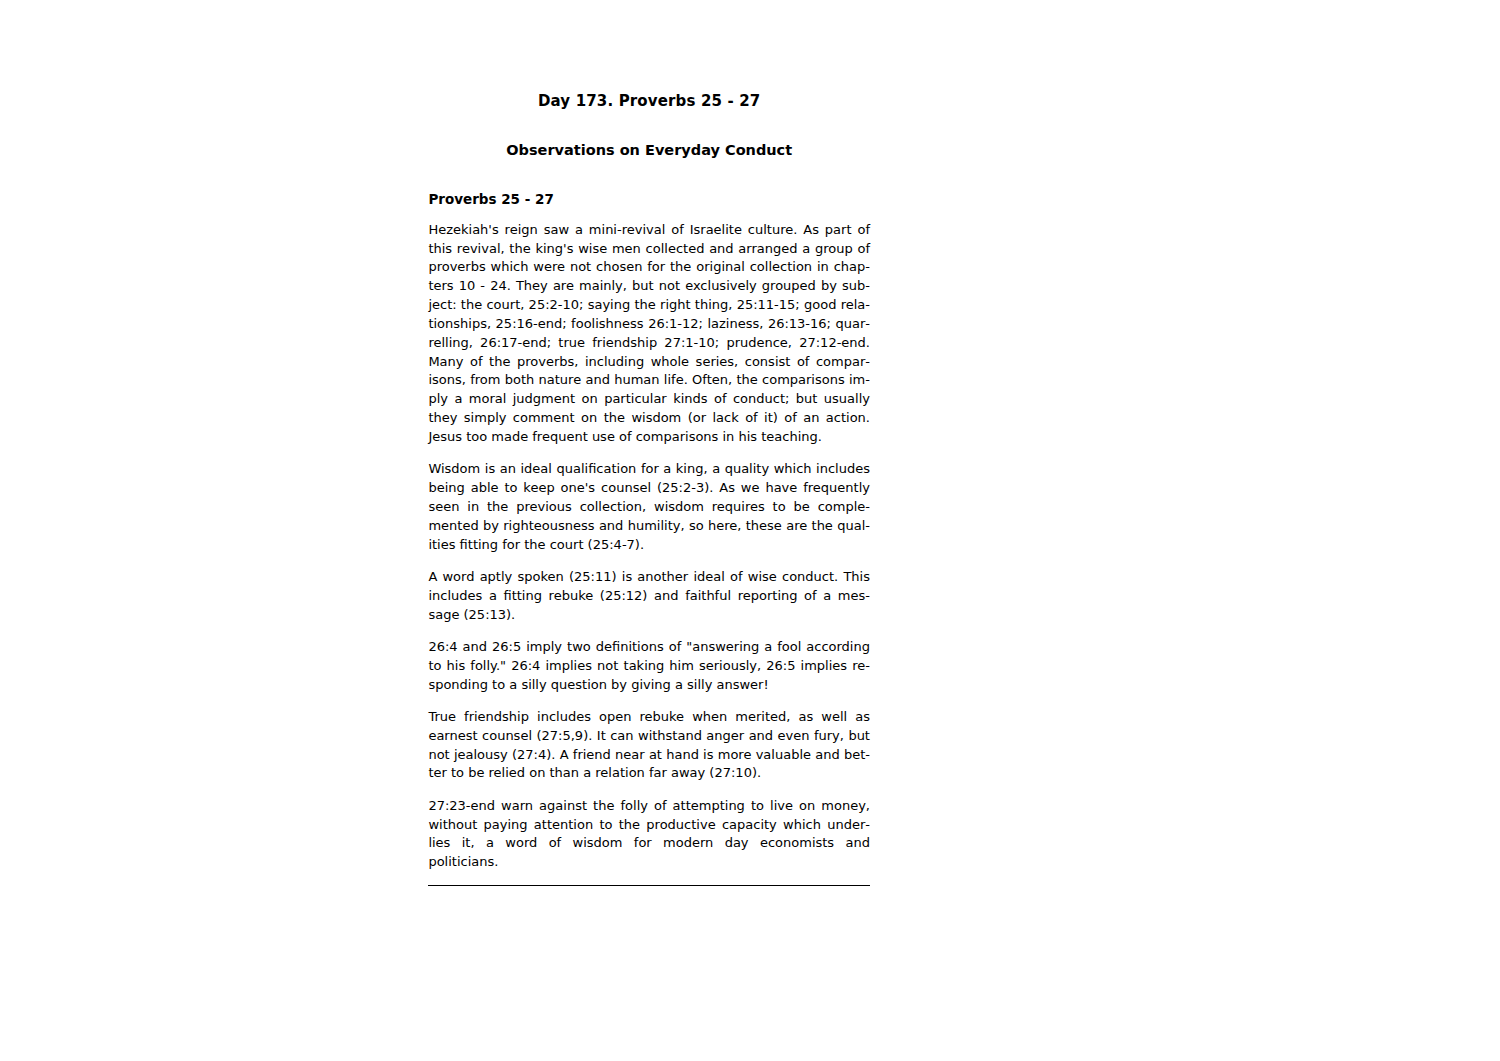Day 173. Proverbs 25 - 27
Observations on Everyday Conduct
Proverbs 25 - 27
Hezekiah's reign saw a mini-revival of Israelite culture. As part of this revival, the king's wise men collected and arranged a group of proverbs which were not chosen for the original collection in chapters 10 - 24. They are mainly, but not exclusively grouped by subject: the court, 25:2-10; saying the right thing, 25:11-15; good relationships, 25:16-end; foolishness 26:1-12; laziness, 26:13-16; quarrelling, 26:17-end; true friendship 27:1-10; prudence, 27:12-end. Many of the proverbs, including whole series, consist of comparisons, from both nature and human life. Often, the comparisons imply a moral judgment on particular kinds of conduct; but usually they simply comment on the wisdom (or lack of it) of an action. Jesus too made frequent use of comparisons in his teaching.
Wisdom is an ideal qualification for a king, a quality which includes being able to keep one's counsel (25:2-3). As we have frequently seen in the previous collection, wisdom requires to be complemented by righteousness and humility, so here, these are the qualities fitting for the court (25:4-7).
A word aptly spoken (25:11) is another ideal of wise conduct. This includes a fitting rebuke (25:12) and faithful reporting of a message (25:13).
26:4 and 26:5 imply two definitions of "answering a fool according to his folly." 26:4 implies not taking him seriously, 26:5 implies responding to a silly question by giving a silly answer!
True friendship includes open rebuke when merited, as well as earnest counsel (27:5,9). It can withstand anger and even fury, but not jealousy (27:4). A friend near at hand is more valuable and better to be relied on than a relation far away (27:10).
27:23-end warn against the folly of attempting to live on money, without paying attention to the productive capacity which underlies it, a word of wisdom for modern day economists and politicians.